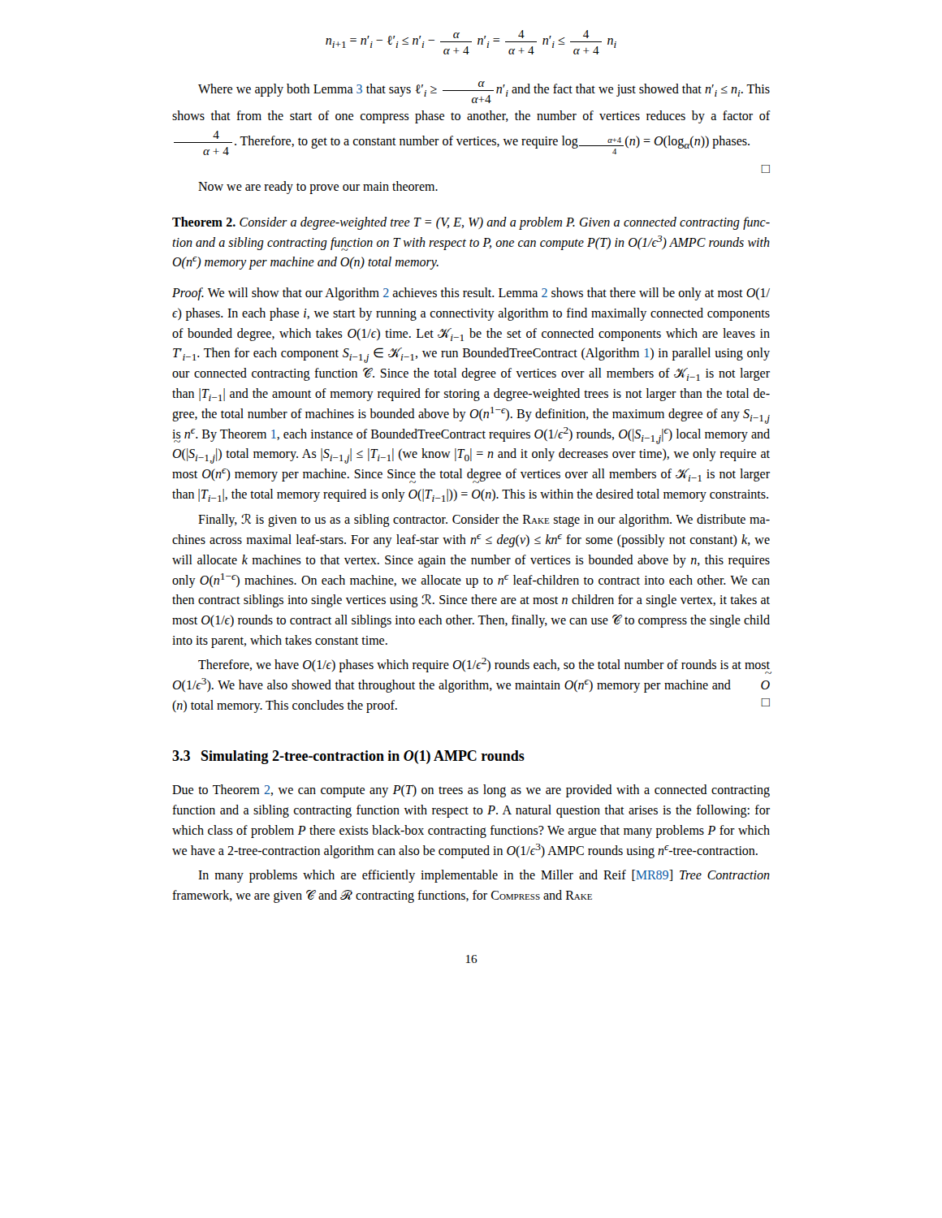ni+1 = n′i − ℓ′i ≤ n′i − αα + 4 n′i = 4 α + 4 n′i ≤ 4 α + 4 ni
Where we apply both Lemma 3 that says ℓ′i ≥ αα+4 n′i and the fact that we just showed that n′i ≤ ni. This shows that from the start of one compress phase to another, the number of vertices reduces by a factor of 4 α + 4. Therefore, to get to a constant number of vertices, we require logα+44(n) = O(logα(n)) phases.
□
Now we are ready to prove our main theorem.
Theorem 2. Consider a degree-weighted tree T = (V, E, W) and a problem P. Given a connected contracting function and a sibling contracting function on T with respect to P, one can compute P(T) in O(1/ϵ3) AMPC rounds with O(nϵ) memory per machine and O(n) total memory.
Proof. We will show that our Algorithm 2 achieves this result. Lemma 2 shows that there will be only at most O(1/ϵ) phases. In each phase i, we start by running a connectivity algorithm to find maximally connected components of bounded degree, which takes O(1/ϵ) time. Let 𝒦i−1 be the set of connected components which are leaves in T′i−1. Then for each component Si−1,j ∈ 𝒦i−1, we run BoundedTreeContract (Algorithm 1) in parallel using only our connected contracting function 𝒞. Since the total degree of vertices over all members of 𝒦i−1 is not larger than |Ti−1| and the amount of memory required for storing a degree-weighted trees is not larger than the total degree, the total number of machines is bounded above by O(n1−ϵ). By definition, the maximum degree of any Si−1,j is nϵ. By Theorem 1, each instance of BoundedTreeContract requires O(1/ϵ2) rounds, O(|Si−1,j|ϵ) local memory and O(|Si−1,j|) total memory. As |Si−1,j| ≤ |Ti−1| (we know |T0| = n and it only decreases over time), we only require at most O(nϵ) memory per machine. Since Since the total degree of vertices over all members of 𝒦i−1 is not larger than |Ti−1|, the total memory required is only O(|Ti−1|)) = O(n). This is within the desired total memory constraints.
Finally, ℛ is given to us as a sibling contractor. Consider the Rake stage in our algorithm. We distribute machines across maximal leaf-stars. For any leaf-star with nϵ ≤ deg(v) ≤ knϵ for some (possibly not constant) k, we will allocate k machines to that vertex. Since again the number of vertices is bounded above by n, this requires only O(n1−ϵ) machines. On each machine, we allocate up to nϵ leaf-children to contract into each other. We can then contract siblings into single vertices using ℛ. Since there are at most n children for a single vertex, it takes at most O(1/ϵ) rounds to contract all siblings into each other. Then, finally, we can use 𝒞 to compress the single child into its parent, which takes constant time.
Therefore, we have O(1/ϵ) phases which require O(1/ϵ2) rounds each, so the total number of rounds is at most O(1/ϵ3). We have also showed that throughout the algorithm, we maintain O(nϵ) memory per machine and O(n) total memory. This concludes the proof. □
3.3 Simulating 2-tree-contraction in O(1) AMPC rounds
Due to Theorem 2, we can compute any P(T) on trees as long as we are provided with a connected contracting function and a sibling contracting function with respect to P. A natural question that arises is the following: for which class of problem P there exists black-box contracting functions? We argue that many problems P for which we have a 2-tree-contraction algorithm can also be computed in O(1/ϵ3) AMPC rounds using nϵ-tree-contraction.
In many problems which are efficiently implementable in the Miller and Reif [MR89] Tree Contraction framework, we are given 𝒞 and ℛ contracting functions, for Compress and Rake
16